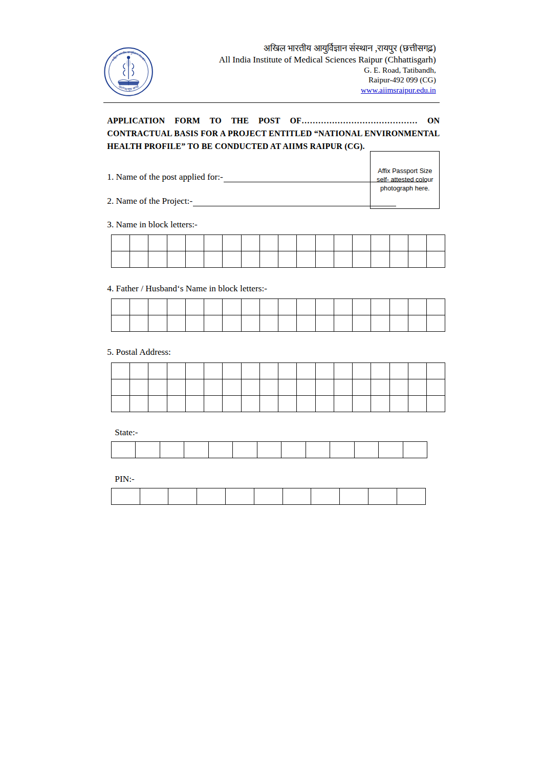अखिल भारतीय आयुर्विज्ञान संस्थान आरोग्यम् सुख सम्पदा
अखिल भारतीय आयुर्विज्ञान संस्थान ,रायपुर (छत्तीसगढ़)
All India Institute of Medical Sciences Raipur (Chhattisgarh)
G. E. Road, Tatibandh,
Raipur-492 099 (CG)
www.aiimsraipur.edu.in
APPLICATION FORM TO THE POST OF…………………………………… ON CONTRACTUAL BASIS FOR A PROJECT ENTITLED “NATIONAL ENVIRONMENTAL HEALTH PROFILE” TO BE CONDUCTED AT AIIMS RAIPUR (CG).
Affix Passport Size self- attested colour photograph here.
1. Name of the post applied for:-
2. Name of the Project:-
3. Name in block letters:-
4. Father / Husband‘s Name in block letters:-
5. Postal Address:
State:-
PIN:-